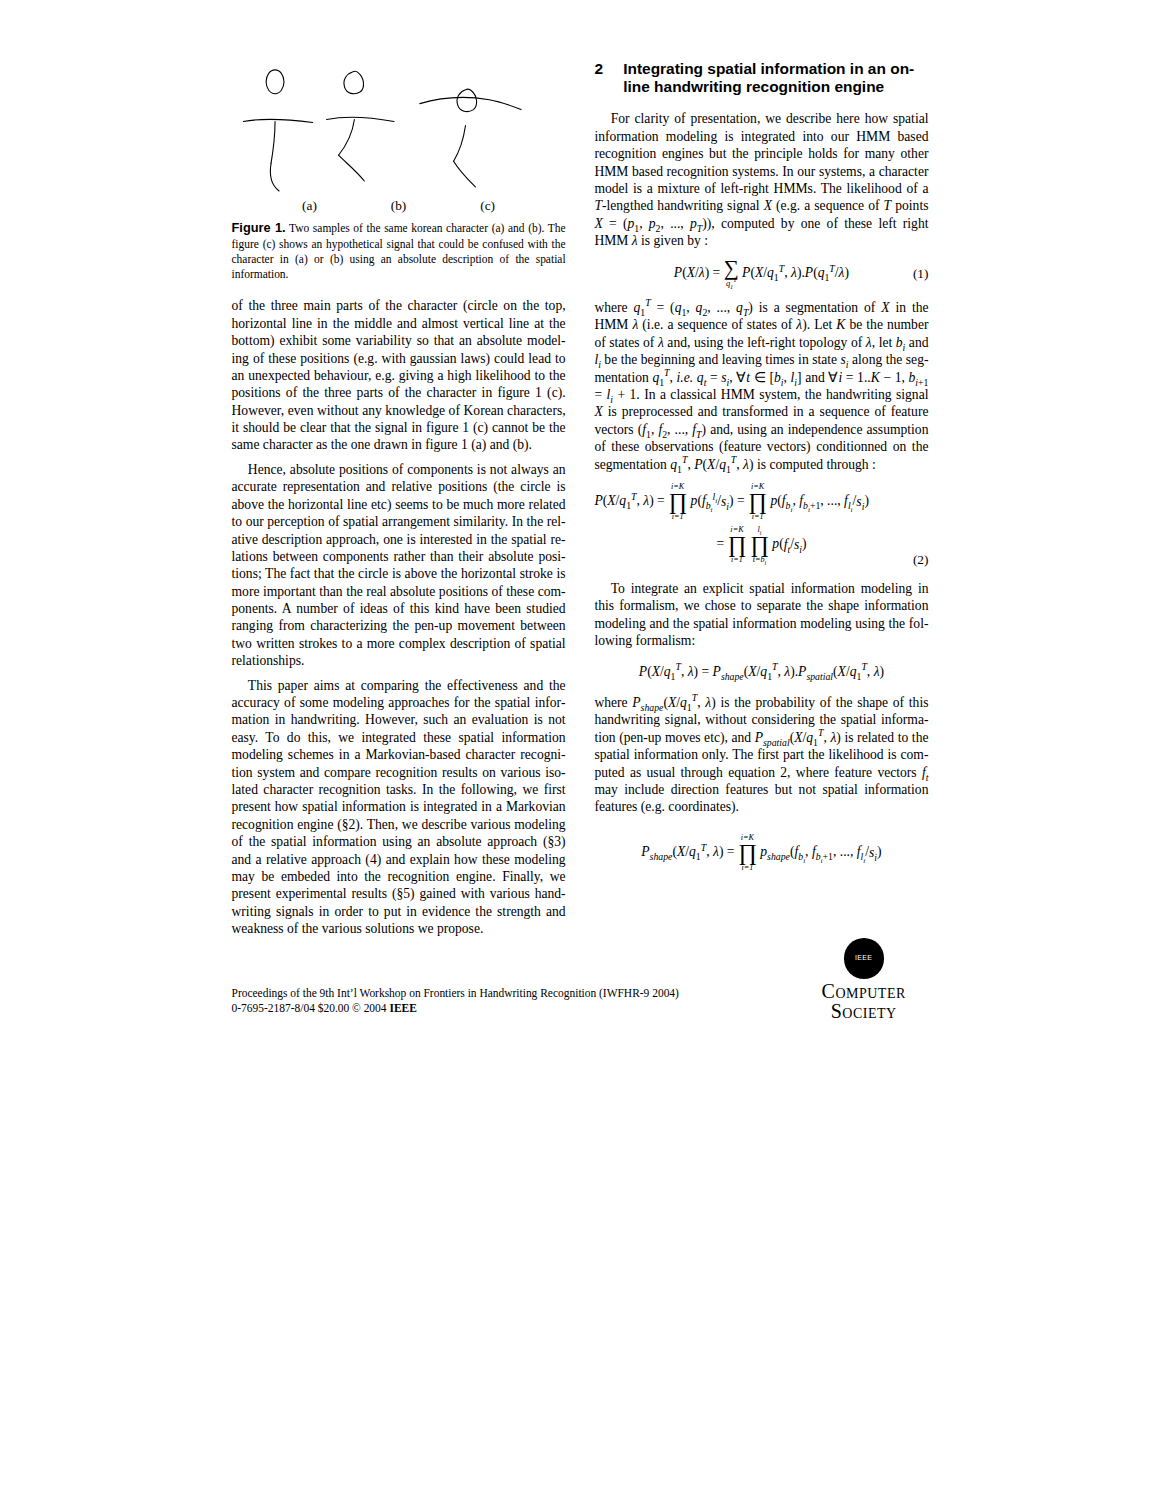(a) (b) (c)
Figure 1. Two samples of the same korean character (a) and (b). The figure (c) shows an hypothetical signal that could be confused with the character in (a) or (b) using an absolute description of the spatial information.
of the three main parts of the character (circle on the top, horizontal line in the middle and almost vertical line at the bottom) exhibit some variability so that an absolute modeling of these positions (e.g. with gaussian laws) could lead to an unexpected behaviour, e.g. giving a high likelihood to the positions of the three parts of the character in figure 1 (c). However, even without any knowledge of Korean characters, it should be clear that the signal in figure 1 (c) cannot be the same character as the one drawn in figure 1 (a) and (b).
Hence, absolute positions of components is not always an accurate representation and relative positions (the circle is above the horizontal line etc) seems to be much more related to our perception of spatial arrangement similarity. In the relative description approach, one is interested in the spatial relations between components rather than their absolute positions; The fact that the circle is above the horizontal stroke is more important than the real absolute positions of these components. A number of ideas of this kind have been studied ranging from characterizing the pen-up movement between two written strokes to a more complex description of spatial relationships.
This paper aims at comparing the effectiveness and the accuracy of some modeling approaches for the spatial information in handwriting. However, such an evaluation is not easy. To do this, we integrated these spatial information modeling schemes in a Markovian-based character recognition system and compare recognition results on various isolated character recognition tasks. In the following, we first present how spatial information is integrated in a Markovian recognition engine (§2). Then, we describe various modeling of the spatial information using an absolute approach (§3) and a relative approach (4) and explain how these modeling may be embeded into the recognition engine. Finally, we present experimental results (§5) gained with various handwriting signals in order to put in evidence the strength and weakness of the various solutions we propose.
2 Integrating spatial information in an on-line handwriting recognition engine
For clarity of presentation, we describe here how spatial information modeling is integrated into our HMM based recognition engines but the principle holds for many other HMM based recognition systems. In our systems, a character model is a mixture of left-right HMMs. The likelihood of a T-lengthed handwriting signal X (e.g. a sequence of T points X = (p1, p2, ..., pT)), computed by one of these left right HMM λ is given by :
P(X/λ) = ∑q1T P(X/q1T, λ).P(q1T/λ) (1)
where q1T = (q1, q2, ..., qT) is a segmentation of X in the HMM λ (i.e. a sequence of states of λ). Let K be the number of states of λ and, using the left-right topology of λ, let bi and li be the beginning and leaving times in state si along the segmentation q1T, i.e. qt = si, ∀t ∈ [bi, li] and ∀i = 1..K − 1, bi+1 = li + 1. In a classical HMM system, the handwriting signal X is preprocessed and transformed in a sequence of feature vectors (f1, f2, ..., fT) and, using an independence assumption of these observations (feature vectors) conditionned on the segmentation q1T, P(X/q1T, λ) is computed through :
P(X/q1T, λ) = i=K∏i=1 p(fbili/si) = i=K∏i=1 p(fbi, fbi+1, ..., fli/si) = i=K∏i=1 li∏t=bi p(ft/si) (2)
To integrate an explicit spatial information modeling in this formalism, we chose to separate the shape information modeling and the spatial information modeling using the following formalism:
P(X/q1T, λ) = Pshape(X/q1T, λ).Pspatial(X/q1T, λ)
where Pshape(X/q1T, λ) is the probability of the shape of this handwriting signal, without considering the spatial information (pen-up moves etc), and Pspatial(X/q1T, λ) is related to the spatial information only. The first part the likelihood is computed as usual through equation 2, where feature vectors ft may include direction features but not spatial information features (e.g. coordinates).
Pshape(X/q1T, λ) = i=K∏i=1 pshape(fbi, fbi+1, ..., fli/si)
Proceedings of the 9th Int’l Workshop on Frontiers in Handwriting Recognition (IWFHR-9 2004)
0-7695-2187-8/04 $20.00 © 2004 IEEE
IEEE
Computer
Society